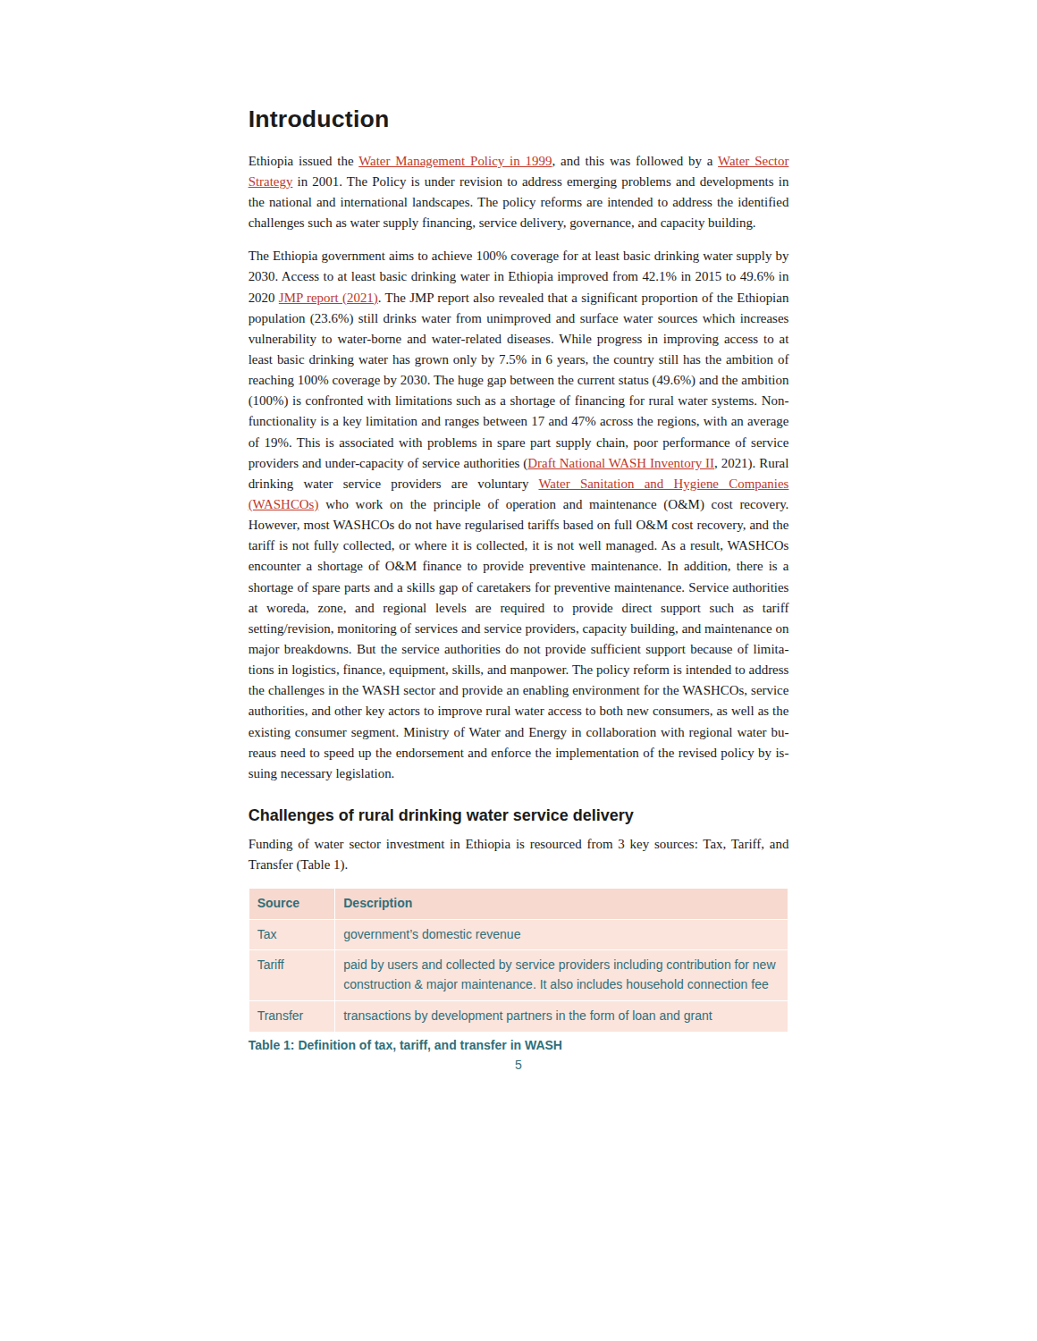Introduction
Ethiopia issued the Water Management Policy in 1999, and this was followed by a Water Sector Strategy in 2001. The Policy is under revision to address emerging problems and developments in the national and international landscapes. The policy reforms are intended to address the identified challenges such as water supply financing, service delivery, governance, and capacity building.
The Ethiopia government aims to achieve 100% coverage for at least basic drinking water supply by 2030. Access to at least basic drinking water in Ethiopia improved from 42.1% in 2015 to 49.6% in 2020 JMP report (2021). The JMP report also revealed that a significant proportion of the Ethiopian population (23.6%) still drinks water from unimproved and surface water sources which increases vulnerability to water-borne and water-related diseases. While progress in improving access to at least basic drinking water has grown only by 7.5% in 6 years, the country still has the ambition of reaching 100% coverage by 2030. The huge gap between the current status (49.6%) and the ambition (100%) is confronted with limitations such as a shortage of financing for rural water systems. Non-functionality is a key limitation and ranges between 17 and 47% across the regions, with an average of 19%. This is associated with problems in spare part supply chain, poor performance of service providers and under-capacity of service authorities (Draft National WASH Inventory II, 2021). Rural drinking water service providers are voluntary Water Sanitation and Hygiene Companies (WASHCOs) who work on the principle of operation and maintenance (O&M) cost recovery. However, most WASHCOs do not have regularised tariffs based on full O&M cost recovery, and the tariff is not fully collected, or where it is collected, it is not well managed. As a result, WASHCOs encounter a shortage of O&M finance to provide preventive maintenance. In addition, there is a shortage of spare parts and a skills gap of caretakers for preventive maintenance. Service authorities at woreda, zone, and regional levels are required to provide direct support such as tariff setting/revision, monitoring of services and service providers, capacity building, and maintenance on major breakdowns. But the service authorities do not provide sufficient support because of limitations in logistics, finance, equipment, skills, and manpower. The policy reform is intended to address the challenges in the WASH sector and provide an enabling environment for the WASHCOs, service authorities, and other key actors to improve rural water access to both new consumers, as well as the existing consumer segment. Ministry of Water and Energy in collaboration with regional water bureaus need to speed up the endorsement and enforce the implementation of the revised policy by issuing necessary legislation.
Challenges of rural drinking water service delivery
Funding of water sector investment in Ethiopia is resourced from 3 key sources: Tax, Tariff, and Transfer (Table 1).
| Source | Description |
| --- | --- |
| Tax | government’s domestic revenue |
| Tariff | paid by users and collected by service providers including contribution for new construction & major maintenance. It also includes household connection fee |
| Transfer | transactions by development partners in the form of loan and grant |
Table 1: Definition of tax, tariff, and transfer in WASH
5